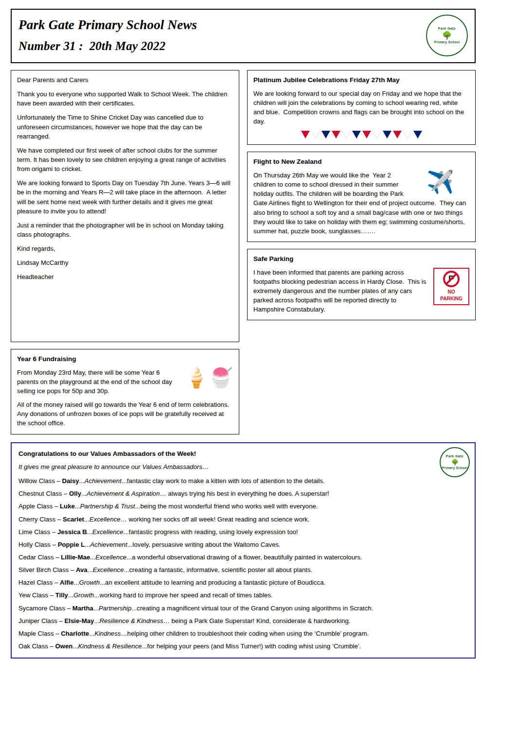Park Gate Primary School News
Number 31 : 20th May 2022
Park Gate 🌳 Primary School
Dear Parents and Carers
Thank you to everyone who supported Walk to School Week. The children have been awarded with their certificates.
Unfortunately the Time to Shine Cricket Day was cancelled due to unforeseen circumstances, however we hope that the day can be rearranged.
We have completed our first week of after school clubs for the summer term. It has been lovely to see children enjoying a great range of activities from origami to cricket.
We are looking forward to Sports Day on Tuesday 7th June. Years 3—6 will be in the morning and Years R—2 will take place in the afternoon. A letter will be sent home next week with further details and it gives me great pleasure to invite you to attend!
Just a reminder that the photographer will be in school on Monday taking class photographs.
Kind regards,
Lindsay McCarthy
Headteacher
Year 6 Fundraising
🍦🍧
From Monday 23rd May, there will be some Year 6 parents on the playground at the end of the school day selling ice pops for 50p and 30p.
All of the money raised will go towards the Year 6 end of term celebrations. Any donations of unfrozen boxes of ice pops will be gratefully received at the school office.
Platinum Jubilee Celebrations Friday 27th May
We are looking forward to our special day on Friday and we hope that the children will join the celebrations by coming to school wearing red, white and blue. Competition crowns and flags can be brought into school on the day.
Flight to New Zealand
✈️
On Thursday 26th May we would like the Year 2 children to come to school dressed in their summer holiday outfits. The children will be boarding the Park Gate Airlines flight to Wellington for their end of project outcome. They can also bring to school a soft toy and a small bag/case with one or two things they would like to take on holiday with them eg; swimming costume/shorts, summer hat, puzzle book, sunglasses…….
Safe Parking
NO
PARKING
I have been informed that parents are parking across footpaths blocking pedestrian access in Hardy Close. This is extremely dangerous and the number plates of any cars parked across footpaths will be reported directly to Hampshire Constabulary.
Park Gate 🌳 Primary School
Congratulations to our Values Ambassadors of the Week!
It gives me great pleasure to announce our Values Ambassadors…
Willow Class – Daisy...Achievement...fantastic clay work to make a kitten with lots of attention to the details.
Chestnut Class – Olly...Achievement & Aspiration… always trying his best in everything he does. A superstar!
Apple Class – Luke...Partnership & Trust...being the most wonderful friend who works well with everyone.
Cherry Class – Scarlet...Excellence… working her socks off all week! Great reading and science work.
Lime Class – Jessica B...Excellence...fantastic progress with reading, using lovely expression too!
Holly Class – Poppie L...Achievement...lovely, persuasive writing about the Waitomo Caves.
Cedar Class – Lillie-Mae...Excellence...a wonderful observational drawing of a flower, beautifully painted in watercolours.
Silver Birch Class – Ava...Excellence...creating a fantastic, informative, scientific poster all about plants.
Hazel Class – Alfie...Growth...an excellent attitude to learning and producing a fantastic picture of Boudicca.
Yew Class – Tilly...Growth...working hard to improve her speed and recall of times tables.
Sycamore Class – Martha...Partnership...creating a magnificent virtual tour of the Grand Canyon using algorithms in Scratch.
Juniper Class – Elsie-May...Resilience & Kindness… being a Park Gate Superstar! Kind, considerate & hardworking.
Maple Class – Charlotte...Kindness…helping other children to troubleshoot their coding when using the ‘Crumble’ program.
Oak Class – Owen...Kindness & Resilience...for helping your peers (and Miss Turner!) with coding whist using ‘Crumble’.